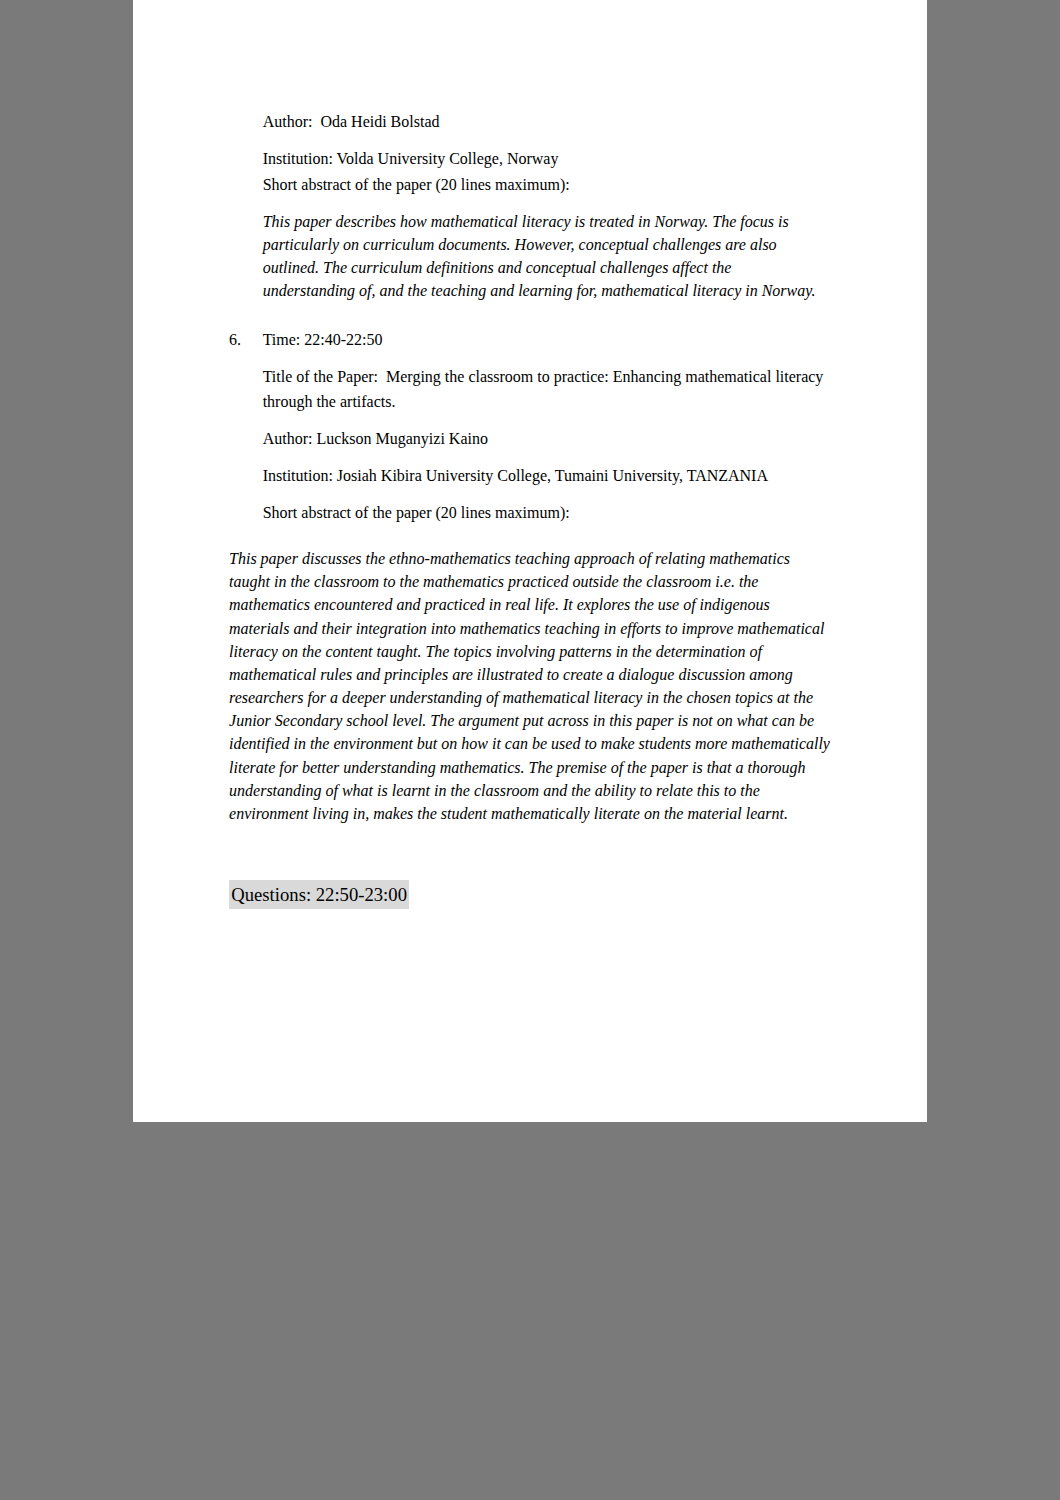Author: Oda Heidi Bolstad
Institution: Volda University College, Norway
Short abstract of the paper (20 lines maximum):
This paper describes how mathematical literacy is treated in Norway. The focus is particularly on curriculum documents. However, conceptual challenges are also outlined. The curriculum definitions and conceptual challenges affect the understanding of, and the teaching and learning for, mathematical literacy in Norway.
6.
Time: 22:40-22:50
Title of the Paper: Merging the classroom to practice: Enhancing mathematical literacy
through the artifacts.
Author: Luckson Muganyizi Kaino
Institution: Josiah Kibira University College, Tumaini University, TANZANIA
Short abstract of the paper (20 lines maximum):
This paper discusses the ethno-mathematics teaching approach of relating mathematics taught in the classroom to the mathematics practiced outside the classroom i.e. the mathematics encountered and practiced in real life. It explores the use of indigenous materials and their integration into mathematics teaching in efforts to improve mathematical literacy on the content taught. The topics involving patterns in the determination of mathematical rules and principles are illustrated to create a dialogue discussion among researchers for a deeper understanding of mathematical literacy in the chosen topics at the Junior Secondary school level. The argument put across in this paper is not on what can be identified in the environment but on how it can be used to make students more mathematically literate for better understanding mathematics. The premise of the paper is that a thorough understanding of what is learnt in the classroom and the ability to relate this to the environment living in, makes the student mathematically literate on the material learnt.
Questions: 22:50-23:00